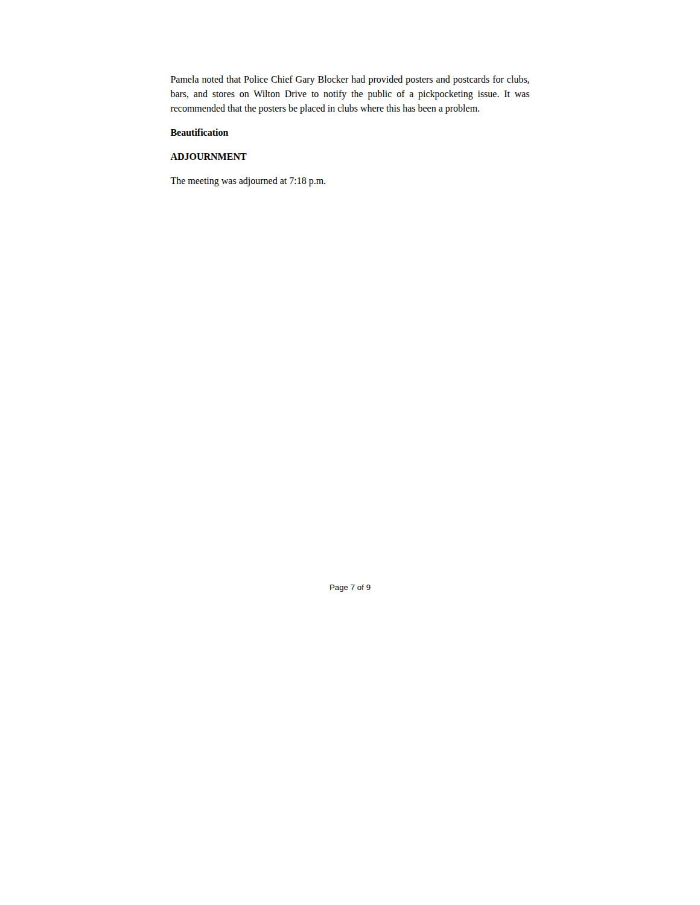Pamela noted that Police Chief Gary Blocker had provided posters and postcards for clubs, bars, and stores on Wilton Drive to notify the public of a pickpocketing issue. It was recommended that the posters be placed in clubs where this has been a problem.
Beautification
ADJOURNMENT
The meeting was adjourned at 7:18 p.m.
Page 7 of 9